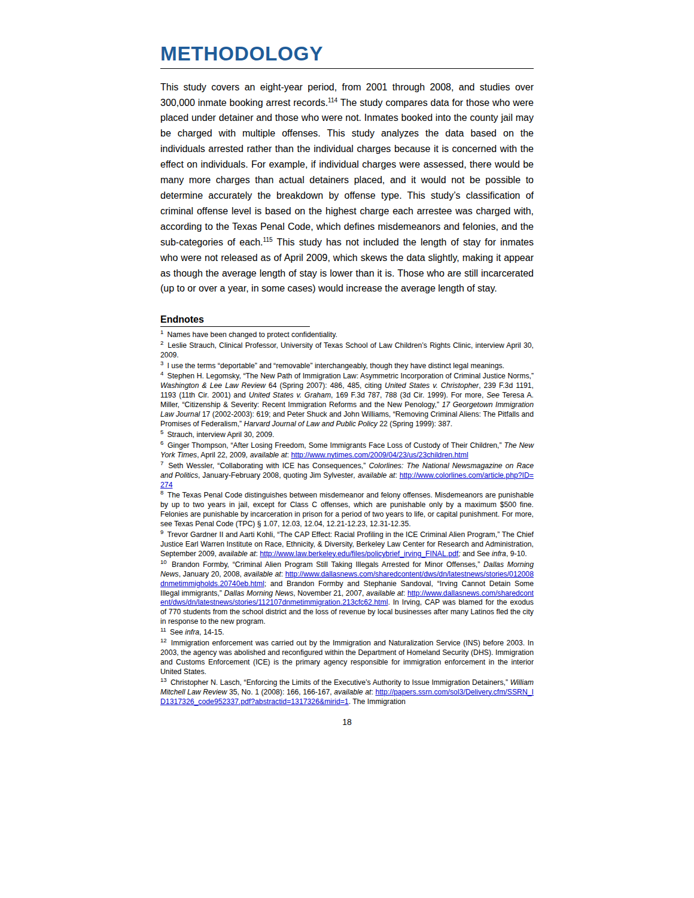METHODOLOGY
This study covers an eight-year period, from 2001 through 2008, and studies over 300,000 inmate booking arrest records.114 The study compares data for those who were placed under detainer and those who were not. Inmates booked into the county jail may be charged with multiple offenses. This study analyzes the data based on the individuals arrested rather than the individual charges because it is concerned with the effect on individuals. For example, if individual charges were assessed, there would be many more charges than actual detainers placed, and it would not be possible to determine accurately the breakdown by offense type. This study’s classification of criminal offense level is based on the highest charge each arrestee was charged with, according to the Texas Penal Code, which defines misdemeanors and felonies, and the sub-categories of each.115 This study has not included the length of stay for inmates who were not released as of April 2009, which skews the data slightly, making it appear as though the average length of stay is lower than it is. Those who are still incarcerated (up to or over a year, in some cases) would increase the average length of stay.
Endnotes
1 Names have been changed to protect confidentiality.
2 Leslie Strauch, Clinical Professor, University of Texas School of Law Children’s Rights Clinic, interview April 30, 2009.
3 I use the terms “deportable” and “removable” interchangeably, though they have distinct legal meanings.
4 Stephen H. Legomsky, “The New Path of Immigration Law: Asymmetric Incorporation of Criminal Justice Norms,” Washington & Lee Law Review 64 (Spring 2007): 486, 485, citing United States v. Christopher, 239 F.3d 1191, 1193 (11th Cir. 2001) and United States v. Graham, 169 F.3d 787, 788 (3d Cir. 1999). For more, See Teresa A. Miller, “Citizenship & Severity: Recent Immigration Reforms and the New Penology,” 17 Georgetown Immigration Law Journal 17 (2002-2003): 619; and Peter Shuck and John Williams, “Removing Criminal Aliens: The Pitfalls and Promises of Federalism,” Harvard Journal of Law and Public Policy 22 (Spring 1999): 387.
5 Strauch, interview April 30, 2009.
6 Ginger Thompson, “After Losing Freedom, Some Immigrants Face Loss of Custody of Their Children,” The New York Times, April 22, 2009, available at: http://www.nytimes.com/2009/04/23/us/23children.html
7 Seth Wessler, “Collaborating with ICE has Consequences,” Colorlines: The National Newsmagazine on Race and Politics, January-February 2008, quoting Jim Sylvester, available at: http://www.colorlines.com/article.php?ID=274
8 The Texas Penal Code distinguishes between misdemeanor and felony offenses. Misdemeanors are punishable by up to two years in jail, except for Class C offenses, which are punishable only by a maximum $500 fine. Felonies are punishable by incarceration in prison for a period of two years to life, or capital punishment. For more, see Texas Penal Code (TPC) § 1.07, 12.03, 12.04, 12.21-12.23, 12.31-12.35.
9 Trevor Gardner II and Aarti Kohli, “The CAP Effect: Racial Profiling in the ICE Criminal Alien Program,” The Chief Justice Earl Warren Institute on Race, Ethnicity, & Diversity, Berkeley Law Center for Research and Administration, September 2009, available at: http://www.law.berkeley.edu/files/policybrief_irving_FINAL.pdf; and See infra, 9-10.
10 Brandon Formby, “Criminal Alien Program Still Taking Illegals Arrested for Minor Offenses,” Dallas Morning News, January 20, 2008, available at: http://www.dallasnews.com/sharedcontent/dws/dn/latestnews/stories/012008dnmetimmigholds.20740eb.html; and Brandon Formby and Stephanie Sandoval, “Irving Cannot Detain Some Illegal immigrants,” Dallas Morning News, November 21, 2007, available at: http://www.dallasnews.com/sharedcontent/dws/dn/latestnews/stories/112107dnmetimmigration.213cfc62.html. In Irving, CAP was blamed for the exodus of 770 students from the school district and the loss of revenue by local businesses after many Latinos fled the city in response to the new program.
11 See infra, 14-15.
12 Immigration enforcement was carried out by the Immigration and Naturalization Service (INS) before 2003. In 2003, the agency was abolished and reconfigured within the Department of Homeland Security (DHS). Immigration and Customs Enforcement (ICE) is the primary agency responsible for immigration enforcement in the interior United States.
13 Christopher N. Lasch, “Enforcing the Limits of the Executive’s Authority to Issue Immigration Detainers,” William Mitchell Law Review 35, No. 1 (2008): 166, 166-167, available at: http://papers.ssrn.com/sol3/Delivery.cfm/SSRN_ID1317326_code952337.pdf?abstractid=1317326&mirid=1. The Immigration
18